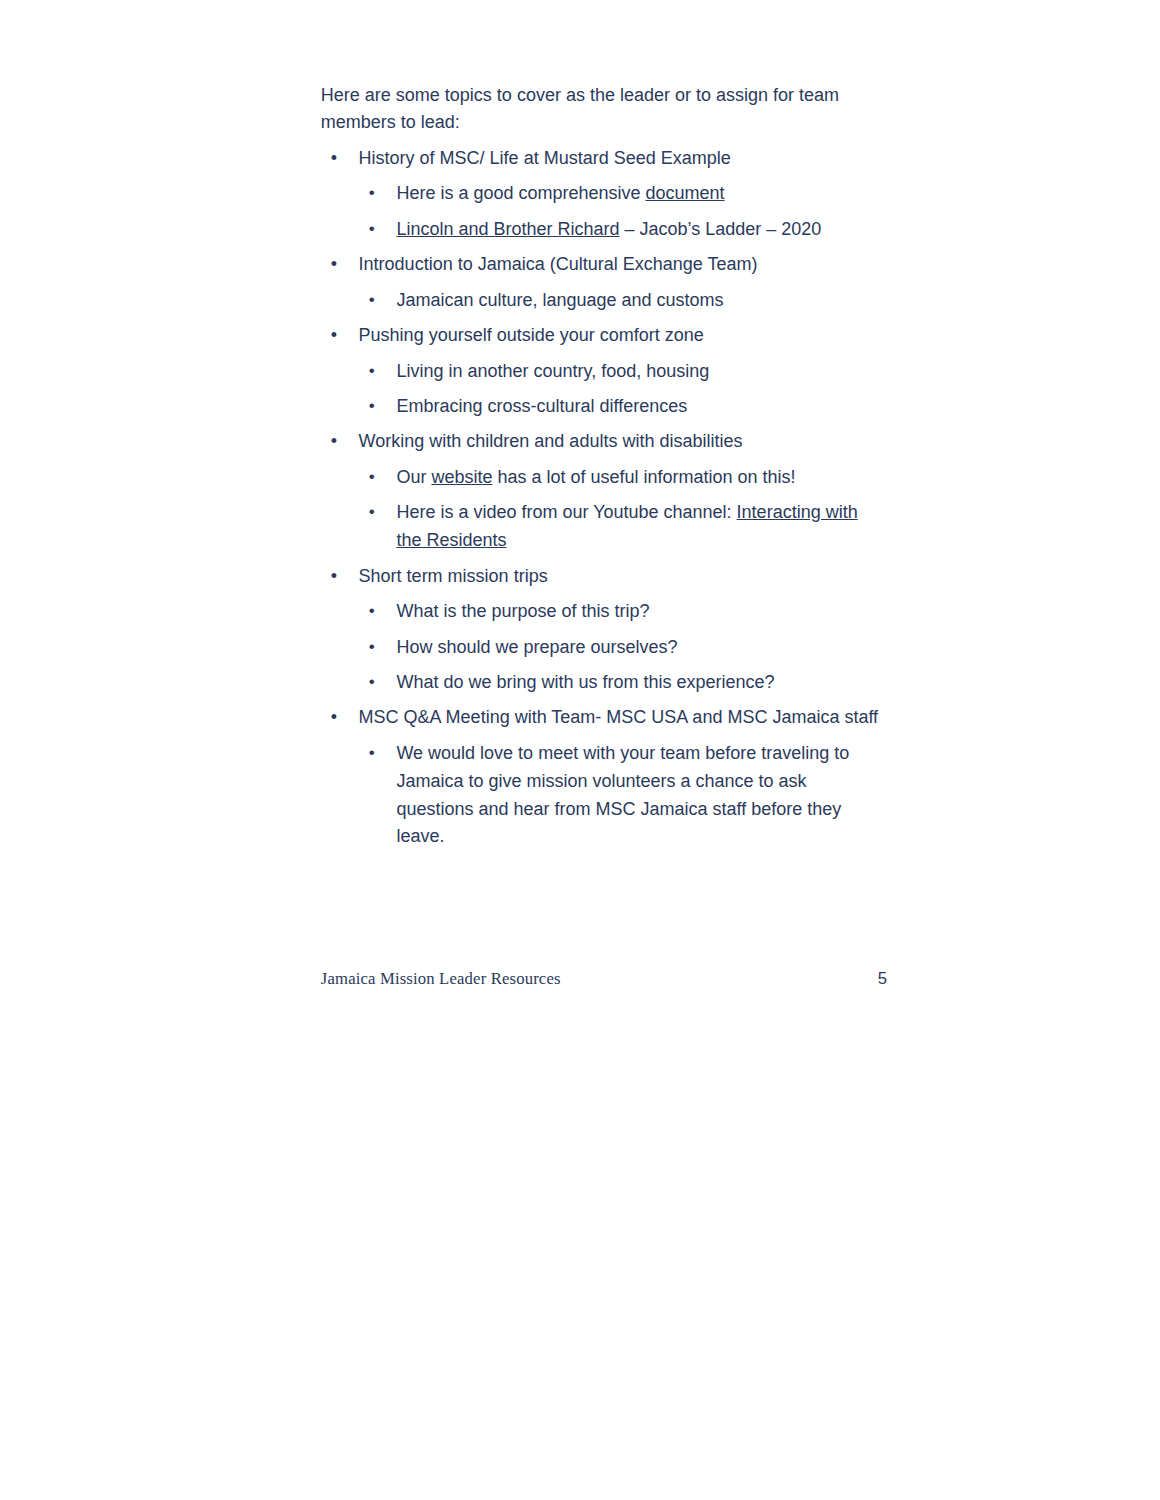Here are some topics to cover as the leader or to assign for team members to lead:
History of MSC/ Life at Mustard Seed Example
Here is a good comprehensive document
Lincoln and Brother Richard – Jacob’s Ladder – 2020
Introduction to Jamaica (Cultural Exchange Team)
Jamaican culture, language and customs
Pushing yourself outside your comfort zone
Living in another country, food, housing
Embracing cross-cultural differences
Working with children and adults with disabilities
Our website has a lot of useful information on this!
Here is a video from our Youtube channel: Interacting with the Residents
Short term mission trips
What is the purpose of this trip?
How should we prepare ourselves?
What do we bring with us from this experience?
MSC Q&A Meeting with Team- MSC USA and MSC Jamaica staff
We would love to meet with your team before traveling to Jamaica to give mission volunteers a chance to ask questions and hear from MSC Jamaica staff before they leave.
Jamaica Mission Leader Resources 5